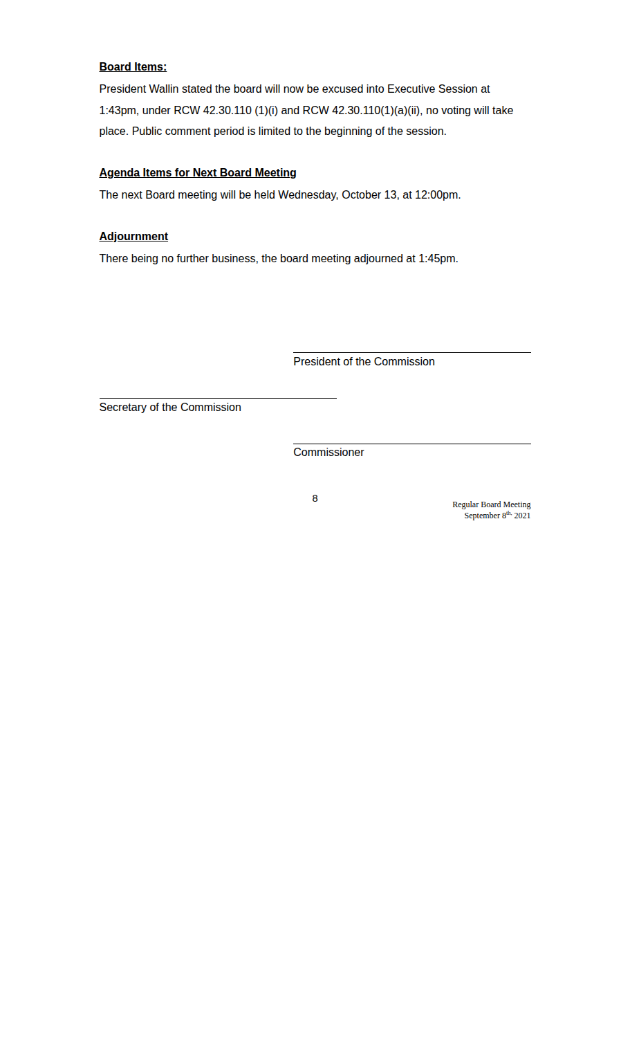Board Items:
President Wallin stated the board will now be excused into Executive Session at 1:43pm, under RCW 42.30.110 (1)(i) and RCW 42.30.110(1)(a)(ii), no voting will take place. Public comment period is limited to the beginning of the session.
Agenda Items for Next Board Meeting
The next Board meeting will be held Wednesday, October 13, at 12:00pm.
Adjournment
There being no further business, the board meeting adjourned at 1:45pm.
President of the Commission
Secretary of the Commission
Commissioner
8
Regular Board Meeting
September 8th, 2021